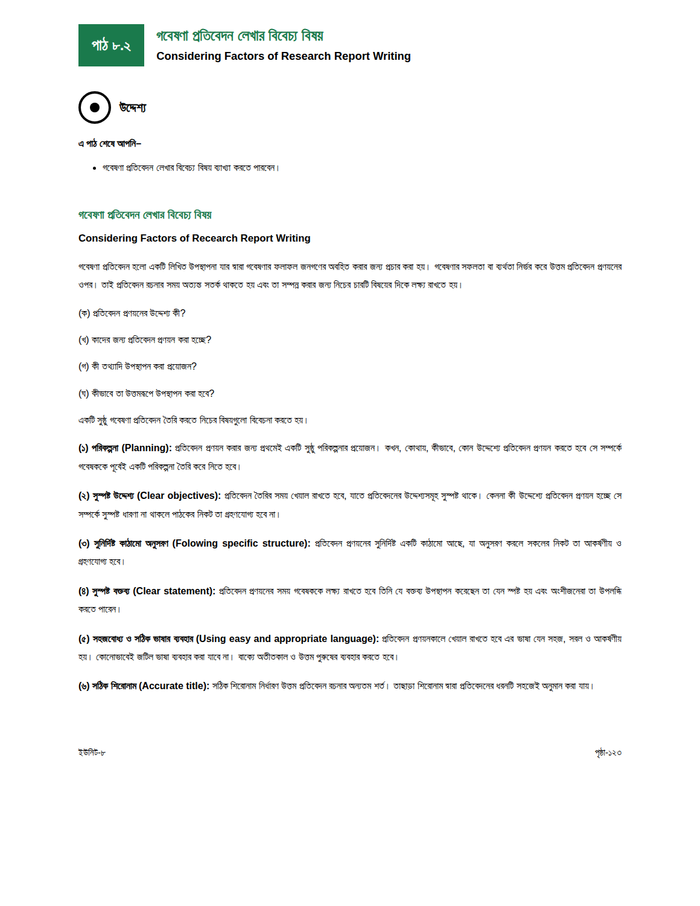পাঠ ৮.২
গবেষণা প্রতিবেদন লেখার বিবেচ্য বিষয় Considering Factors of Research Report Writing
উদ্দেশ্য
এ পাঠ শেষে আপনি–
গবেষণা প্রতিবেদন লেখার বিবেচ্য বিষয় ব্যাখ্যা করতে পারবেন।
গবেষণা প্রতিবেদন লেখার বিবেচ্য বিষয়
Considering Factors of Recearch Report Writing
গবেষণা প্রতিবেদন হলো একটি লিখিত উপস্থাপনা যার দ্বারা গবেষণার ফলাফল জনগণের অবহিত করার জন্য প্রচার করা হয়। গবেষণার সফলতা বা ব্যর্থতা নির্ভর করে উত্তম প্রতিবেদন প্রণয়নের ওপর। তাই প্রতিবেদন রচনার সময় অত্যন্ত সতর্ক থাকতে হয় এবং তা সম্পন্ন করার জন্য নিচের চারটি বিষয়ের দিকে লক্ষ্য রাখতে হয়।
(ক) প্রতিবেদন প্রণয়নের উদ্দেশ্য কী?
(খ) কাদের জন্য প্রতিবেদন প্রণয়ন করা হচ্ছে?
(গ) কী তথ্যাদি উপস্থাপন করা প্রয়োজন?
(ঘ) কীভাবে তা উত্তমরূপে উপস্থাপন করা হবে?
একটি সুষ্ঠু গবেষণা প্রতিবেদন তৈরি করতে নিচের বিষয়গুলো বিবেচনা করতে হয়।
(১) পরিকল্পনা (Planning): প্রতিবেদন প্রণয়ন করার জন্য প্রথমেই একটি সুষ্ঠু পরিকল্পনার প্রয়োজন। কখন, কোথায়, কীভাবে, কোন উদ্দেশ্যে প্রতিবেদন প্রণয়ন করতে হবে সে সম্পর্কে গবেষককে পূর্বেই একটি পরিকল্পনা তৈরি করে নিতে হবে।
(২) সুস্পষ্ট উদ্দেশ্য (Clear objectives): প্রতিবেদন তৈরির সময় খেয়াল রাখতে হবে, যাতে প্রতিবেদনের উদ্দেশ্যসমূহ সুস্পষ্ট থাকে। কেননা কী উদ্দেশ্যে প্রতিবেদন প্রণয়ন হচ্ছে সে সম্পর্কে সুস্পষ্ট ধারণা না থাকলে পাঠকের নিকট তা গ্রহণযোগ্য হবে না।
(৩) সুনির্দিষ্ট কাঠামো অনুসরণ (Folowing specific structure): প্রতিবেদন প্রণয়নের সুনির্দিষ্ট একটি কাঠামো আছে, যা অনুসরণ করলে সকলের নিকট তা আকর্ষণীয় ও গ্রহণযোগ্য হবে।
(৪) সুস্পষ্ট বক্তব্য (Clear statement): প্রতিবেদন প্রণয়নের সময় গবেষককে লক্ষ্য রাখতে হবে তিনি যে বক্তব্য উপস্থাপন করেছেন তা যেন স্পষ্ট হয় এবং অংশীজনেরা তা উপলব্ধি করতে পারেন।
(৫) সহজবোধ্য ও সঠিক ভাষার ব্যবহার (Using easy and appropriate language): প্রতিবেদন প্রণয়নকালে খেয়াল রাখতে হবে এর ভাষা যেন সহজ, সরল ও আকর্ষণীয় হয়। কোনোভাবেই জটিল ভাষা ব্যবহার করা যাবে না। বাক্যে অতীতকাল ও উত্তম পুরুষের ব্যবহার করতে হবে।
(৬) সঠিক শিরোনাম (Accurate title): সঠিক শিরোনাম নির্ধারণ উত্তম প্রতিবেদন রচনার অন্যতম শর্ত। তাছাড়া শিরোনাম দ্বারা প্রতিবেদনের ধরনটি সহজেই অনুমান করা যায়।
ইউনিট-৮ পৃষ্ঠা-১২৩